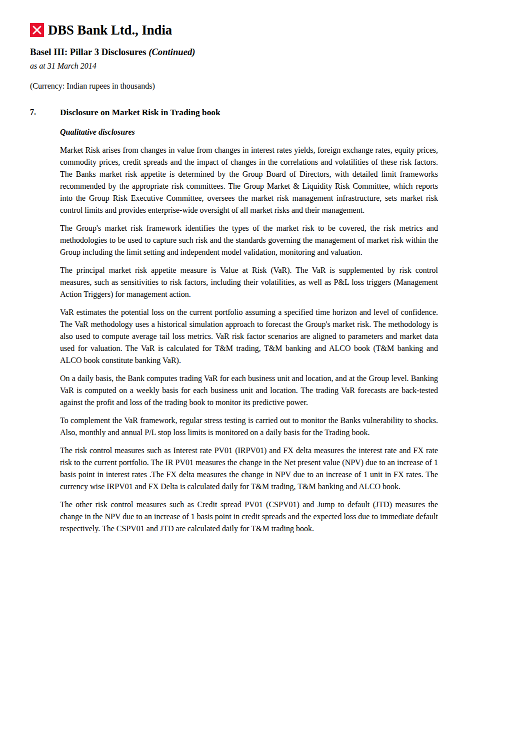DBS Bank Ltd., India
Basel III: Pillar 3 Disclosures (Continued)
as at 31 March 2014
(Currency: Indian rupees in thousands)
7.
Disclosure on Market Risk in Trading book
Qualitative disclosures
Market Risk arises from changes in value from changes in interest rates yields, foreign exchange rates, equity prices, commodity prices, credit spreads and the impact of changes in the correlations and volatilities of these risk factors. The Banks market risk appetite is determined by the Group Board of Directors, with detailed limit frameworks recommended by the appropriate risk committees. The Group Market & Liquidity Risk Committee, which reports into the Group Risk Executive Committee, oversees the market risk management infrastructure, sets market risk control limits and provides enterprise-wide oversight of all market risks and their management.
The Group's market risk framework identifies the types of the market risk to be covered, the risk metrics and methodologies to be used to capture such risk and the standards governing the management of market risk within the Group including the limit setting and independent model validation, monitoring and valuation.
The principal market risk appetite measure is Value at Risk (VaR). The VaR is supplemented by risk control measures, such as sensitivities to risk factors, including their volatilities, as well as P&L loss triggers (Management Action Triggers) for management action.
VaR estimates the potential loss on the current portfolio assuming a specified time horizon and level of confidence. The VaR methodology uses a historical simulation approach to forecast the Group's market risk. The methodology is also used to compute average tail loss metrics. VaR risk factor scenarios are aligned to parameters and market data used for valuation. The VaR is calculated for T&M trading, T&M banking and ALCO book (T&M banking and ALCO book constitute banking VaR).
On a daily basis, the Bank computes trading VaR for each business unit and location, and at the Group level. Banking VaR is computed on a weekly basis for each business unit and location. The trading VaR forecasts are back-tested against the profit and loss of the trading book to monitor its predictive power.
To complement the VaR framework, regular stress testing is carried out to monitor the Banks vulnerability to shocks. Also, monthly and annual P/L stop loss limits is monitored on a daily basis for the Trading book.
The risk control measures such as Interest rate PV01 (IRPV01) and FX delta measures the interest rate and FX rate risk to the current portfolio. The IR PV01 measures the change in the Net present value (NPV) due to an increase of 1 basis point in interest rates .The FX delta measures the change in NPV due to an increase of 1 unit in FX rates. The currency wise IRPV01 and FX Delta is calculated daily for T&M trading, T&M banking and ALCO book.
The other risk control measures such as Credit spread PV01 (CSPV01) and Jump to default (JTD) measures the change in the NPV due to an increase of 1 basis point in credit spreads and the expected loss due to immediate default respectively. The CSPV01 and JTD are calculated daily for T&M trading book.